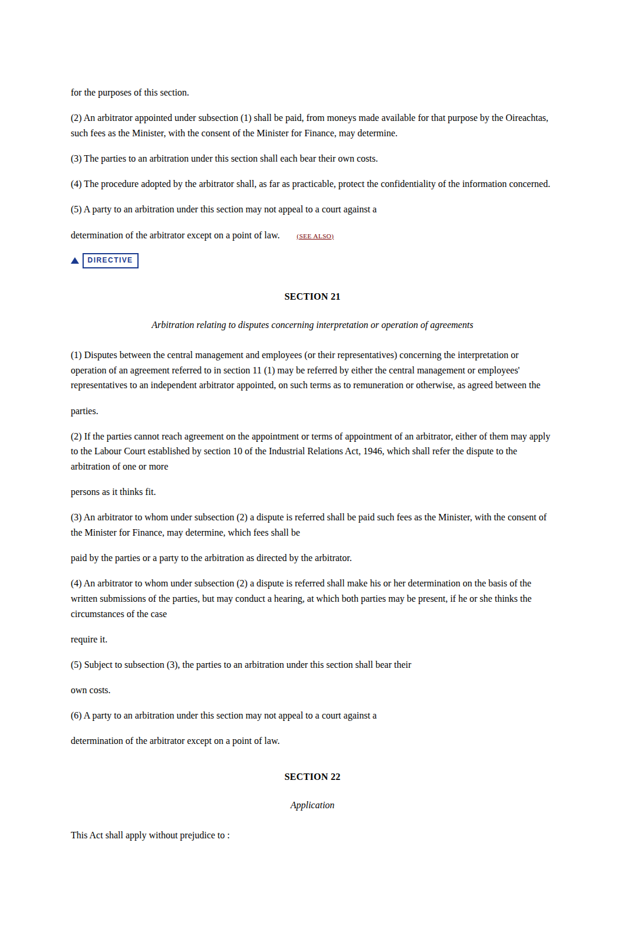for the purposes of this section.
(2) An arbitrator appointed under subsection (1) shall be paid, from moneys made available for that purpose by the Oireachtas, such fees as the Minister, with the consent of the Minister for Finance, may determine.
(3) The parties to an arbitration under this section shall each bear their own costs.
(4) The procedure adopted by the arbitrator shall, as far as practicable, protect the confidentiality of the information concerned.
(5) A party to an arbitration under this section may not appeal to a court against a
determination of the arbitrator except on a point of law. (SEE ALSO)
DIRECTIVE
SECTION 21
Arbitration relating to disputes concerning interpretation or operation of agreements
(1) Disputes between the central management and employees (or their representatives) concerning the interpretation or operation of an agreement referred to in section 11 (1) may be referred by either the central management or employees' representatives to an independent arbitrator appointed, on such terms as to remuneration or otherwise, as agreed between the
parties.
(2) If the parties cannot reach agreement on the appointment or terms of appointment of an arbitrator, either of them may apply to the Labour Court established by section 10 of the Industrial Relations Act, 1946, which shall refer the dispute to the arbitration of one or more
persons as it thinks fit.
(3) An arbitrator to whom under subsection (2) a dispute is referred shall be paid such fees as the Minister, with the consent of the Minister for Finance, may determine, which fees shall be
paid by the parties or a party to the arbitration as directed by the arbitrator.
(4) An arbitrator to whom under subsection (2) a dispute is referred shall make his or her determination on the basis of the written submissions of the parties, but may conduct a hearing, at which both parties may be present, if he or she thinks the circumstances of the case
require it.
(5) Subject to subsection (3), the parties to an arbitration under this section shall bear their
own costs.
(6) A party to an arbitration under this section may not appeal to a court against a
determination of the arbitrator except on a point of law.
SECTION 22
Application
This Act shall apply without prejudice to :